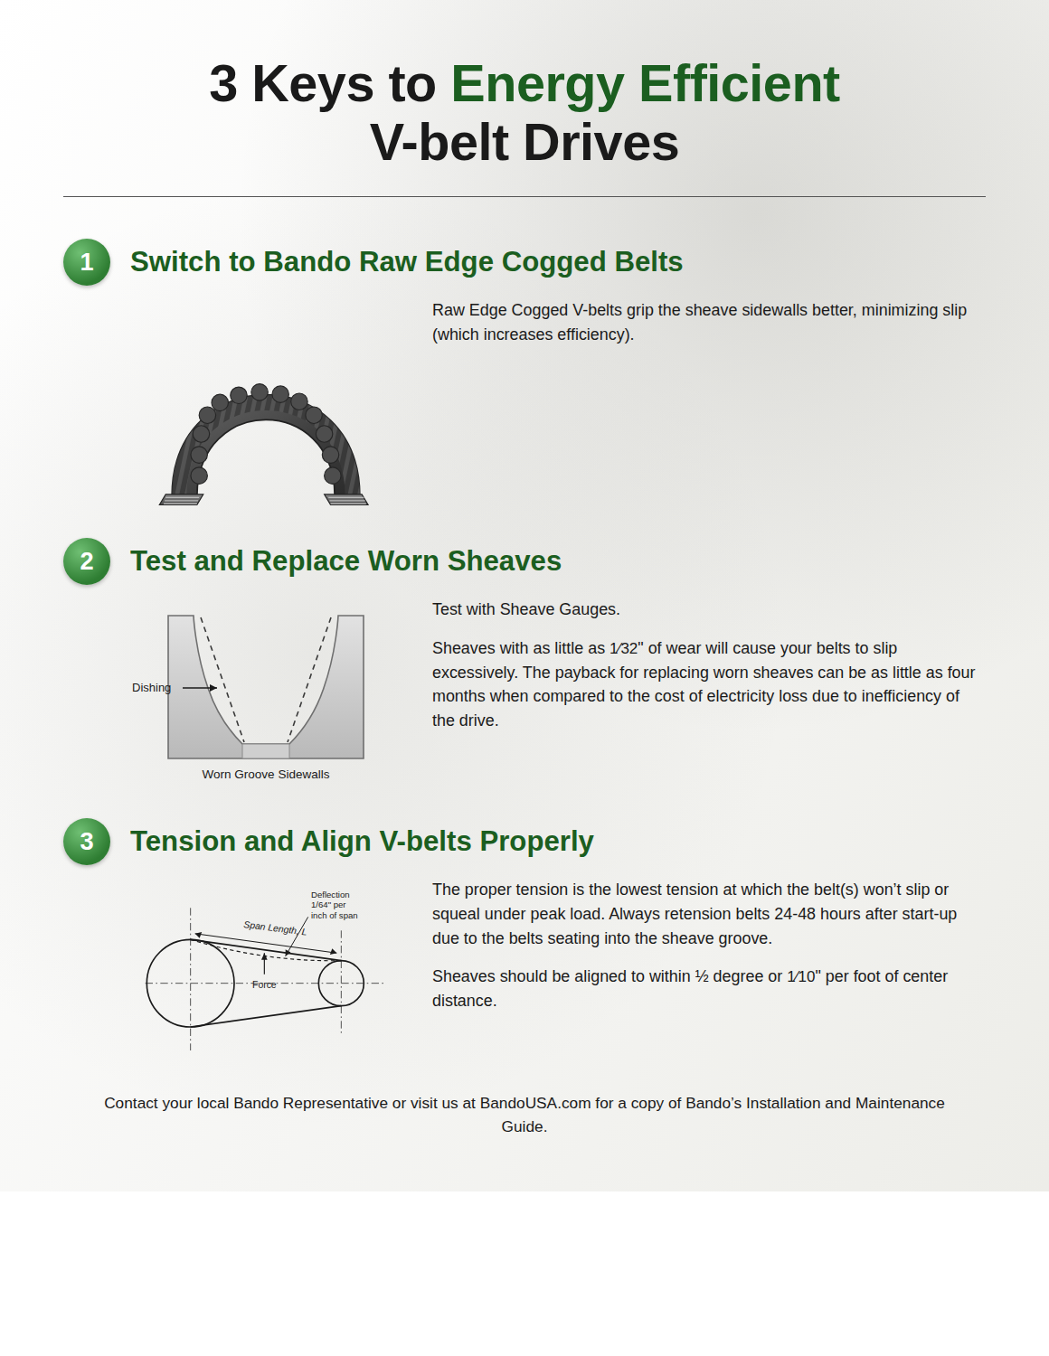3 Keys to Energy Efficient
V-belt Drives
1
Switch to Bando Raw Edge Cogged Belts
Raw Edge Cogged V-belts grip the sheave sidewalls better, minimizing slip (which increases efficiency).
2
Test and Replace Worn Sheaves
Dishing Worn Groove Sidewalls
Test with Sheave Gauges.
Sheaves with as little as 1⁄32" of wear will cause your belts to slip excessively. The payback for replacing worn sheaves can be as little as four months when compared to the cost of electricity loss due to inefficiency of the drive.
3
Tension and Align V-belts Properly
Span Length, L Force Deflection 1/64" per inch of span
The proper tension is the lowest tension at which the belt(s) won’t slip or squeal under peak load. Always retension belts 24-48 hours after start-up due to the belts seating into the sheave groove.
Sheaves should be aligned to within ½ degree or 1⁄10" per foot of center distance.
Contact your local Bando Representative or visit us at BandoUSA.com for a copy of Bando’s Installation and Maintenance Guide.